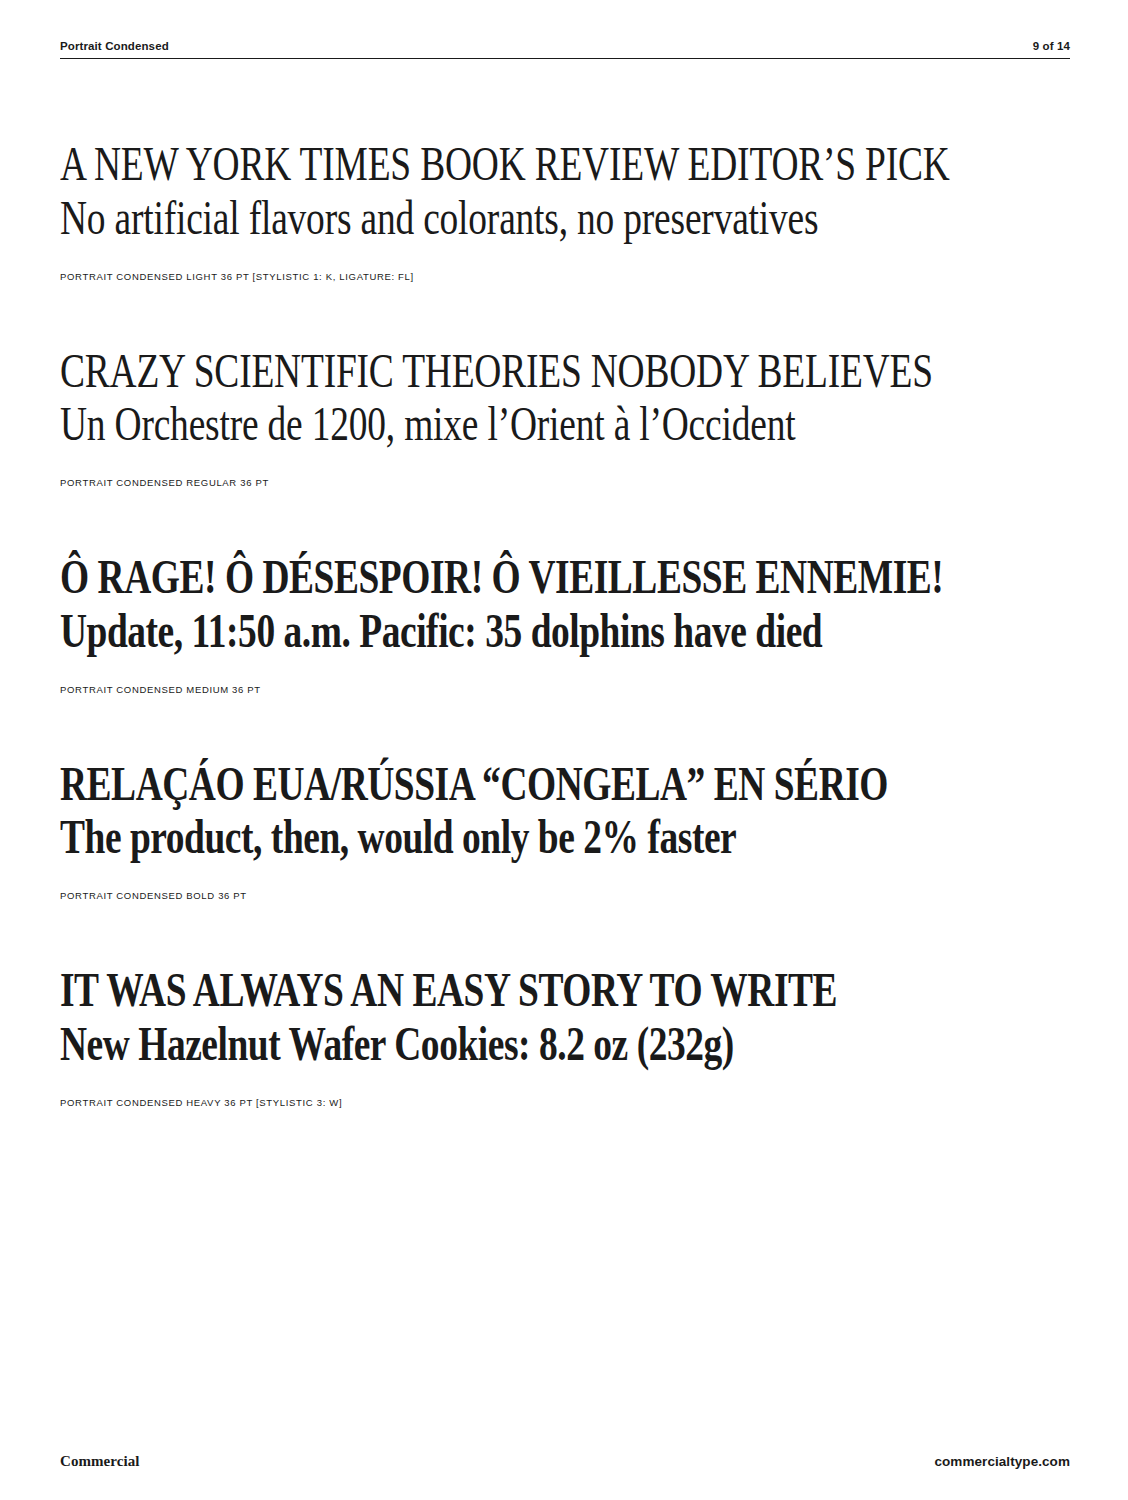Portrait Condensed
9 of 14
A New York Times Book Review Editor’s Pick
No artificial flavors and colorants, no preservatives
Portrait Condensed Light 36 pt [stylistic 1: k, ligature: fl]
Crazy Scientific Theories Nobody Believes
Un Orchestre de 1200, mixe l’Orient à l’Occident
Portrait Condensed Regular 36 pt
Ô Rage! Ô Désespoir! Ô Vieillesse Ennemie!
Update, 11:50 a.m. Pacific: 35 dolphins have died
Portrait Condensed Medium 36 pt
Relaçáo EUA/Rússia “Congela” en Sério
The product, then, would only be 2% faster
Portrait Condensed Bold 36 pt
It was always an easy story to write
New Hazelnut Wafer Cookies: 8.2 oz (232g)
Portrait Condensed Heavy 36 pt [stylistic 3: w]
Commercial
commercialtype.com